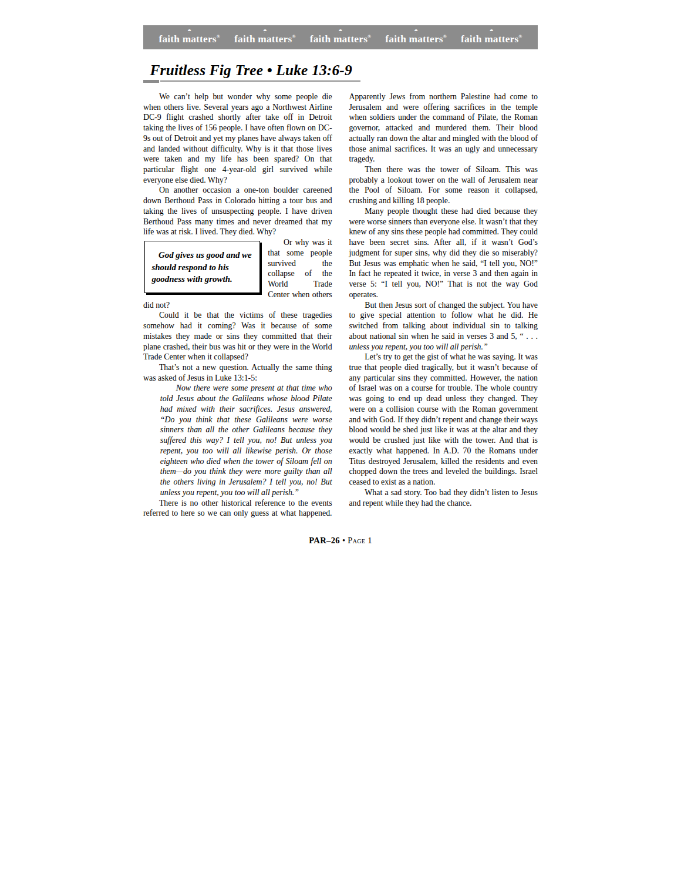◓faith matters®
◓faith matters®
◓faith matters®
◓faith matters®
◓faith matters®
Fruitless Fig Tree • Luke 13:6-9
We can’t help but wonder why some people die when others live. Several years ago a Northwest Airline DC-9 flight crashed shortly after take off in Detroit taking the lives of 156 people. I have often flown on DC-9s out of Detroit and yet my planes have always taken off and landed without difficulty. Why is it that those lives were taken and my life has been spared? On that particular flight one 4-year-old girl survived while everyone else died. Why?
On another occasion a one-ton boulder careened down Berthoud Pass in Colorado hitting a tour bus and taking the lives of unsuspecting people. I have driven Berthoud Pass many times and never dreamed that my life was at risk. I lived. They died. Why?
God gives us good and we should respond to his goodness with growth.
Or why was it that some people survived the collapse of the World Trade Center when others did not?
Could it be that the victims of these tragedies somehow had it coming? Was it because of some mistakes they made or sins they committed that their plane crashed, their bus was hit or they were in the World Trade Center when it collapsed?
That’s not a new question. Actually the same thing was asked of Jesus in Luke 13:1-5:
Now there were some present at that time who told Jesus about the Galileans whose blood Pilate had mixed with their sacrifices. Jesus answered, “Do you think that these Galileans were worse sinners than all the other Galileans because they suffered this way? I tell you, no! But unless you repent, you too will all likewise perish. Or those eighteen who died when the tower of Siloam fell on them—do you think they were more guilty than all the others living in Jerusalem? I tell you, no! But unless you repent, you too will all perish.”
There is no other historical reference to the events referred to here so we can only guess at what happened. Apparently Jews from northern Palestine had come to Jerusalem and were offering sacrifices in the temple when soldiers under the command of Pilate, the Roman governor, attacked and murdered them. Their blood actually ran down the altar and mingled with the blood of those animal sacrifices. It was an ugly and unnecessary tragedy.
Then there was the tower of Siloam. This was probably a lookout tower on the wall of Jerusalem near the Pool of Siloam. For some reason it collapsed, crushing and killing 18 people.
Many people thought these had died because they were worse sinners than everyone else. It wasn’t that they knew of any sins these people had committed. They could have been secret sins. After all, if it wasn’t God’s judgment for super sins, why did they die so miserably? But Jesus was emphatic when he said, “I tell you, NO!” In fact he repeated it twice, in verse 3 and then again in verse 5: “I tell you, NO!” That is not the way God operates.
But then Jesus sort of changed the subject. You have to give special attention to follow what he did. He switched from talking about individual sin to talking about national sin when he said in verses 3 and 5, “ . . . unless you repent, you too will all perish.”
Let’s try to get the gist of what he was saying. It was true that people died tragically, but it wasn’t because of any particular sins they committed. However, the nation of Israel was on a course for trouble. The whole country was going to end up dead unless they changed. They were on a collision course with the Roman government and with God. If they didn’t repent and change their ways blood would be shed just like it was at the altar and they would be crushed just like with the tower. And that is exactly what happened. In A.D. 70 the Romans under Titus destroyed Jerusalem, killed the residents and even chopped down the trees and leveled the buildings. Israel ceased to exist as a nation.
What a sad story. Too bad they didn’t listen to Jesus and repent while they had the chance.
PAR–26 • Page 1